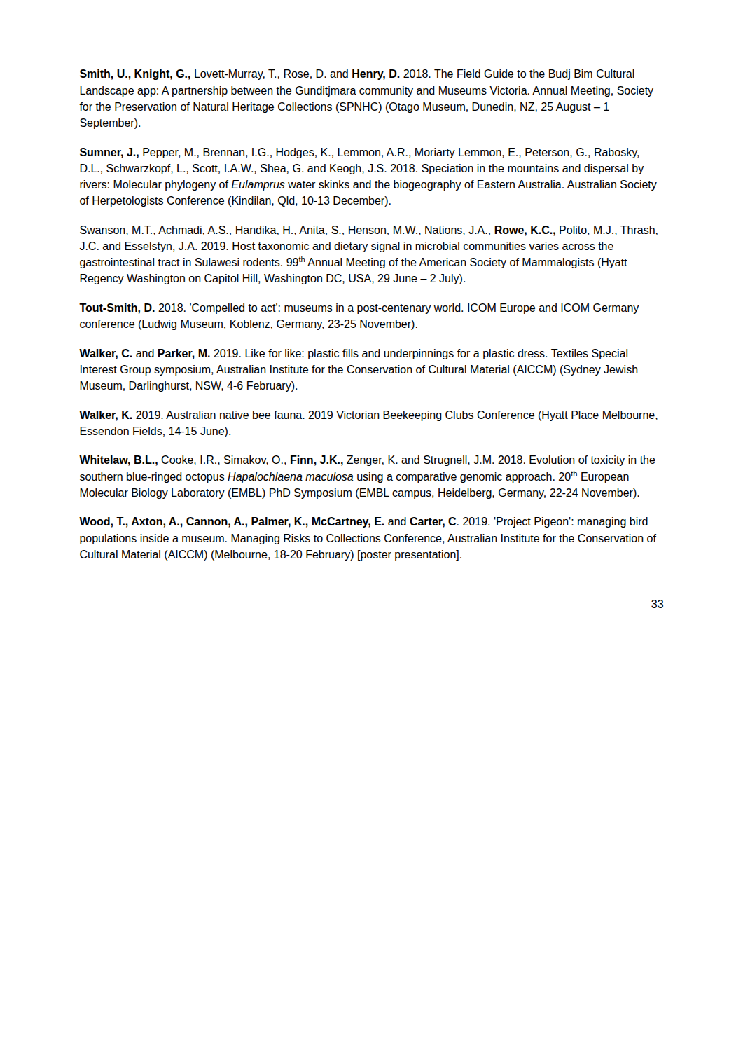Smith, U., Knight, G., Lovett-Murray, T., Rose, D. and Henry, D. 2018. The Field Guide to the Budj Bim Cultural Landscape app: A partnership between the Gunditjmara community and Museums Victoria. Annual Meeting, Society for the Preservation of Natural Heritage Collections (SPNHC) (Otago Museum, Dunedin, NZ, 25 August – 1 September).
Sumner, J., Pepper, M., Brennan, I.G., Hodges, K., Lemmon, A.R., Moriarty Lemmon, E., Peterson, G., Rabosky, D.L., Schwarzkopf, L., Scott, I.A.W., Shea, G. and Keogh, J.S. 2018. Speciation in the mountains and dispersal by rivers: Molecular phylogeny of Eulamprus water skinks and the biogeography of Eastern Australia. Australian Society of Herpetologists Conference (Kindilan, Qld, 10-13 December).
Swanson, M.T., Achmadi, A.S., Handika, H., Anita, S., Henson, M.W., Nations, J.A., Rowe, K.C., Polito, M.J., Thrash, J.C. and Esselstyn, J.A. 2019. Host taxonomic and dietary signal in microbial communities varies across the gastrointestinal tract in Sulawesi rodents. 99th Annual Meeting of the American Society of Mammalogists (Hyatt Regency Washington on Capitol Hill, Washington DC, USA, 29 June – 2 July).
Tout-Smith, D. 2018. 'Compelled to act': museums in a post-centenary world. ICOM Europe and ICOM Germany conference (Ludwig Museum, Koblenz, Germany, 23-25 November).
Walker, C. and Parker, M. 2019. Like for like: plastic fills and underpinnings for a plastic dress. Textiles Special Interest Group symposium, Australian Institute for the Conservation of Cultural Material (AICCM) (Sydney Jewish Museum, Darlinghurst, NSW, 4-6 February).
Walker, K. 2019. Australian native bee fauna. 2019 Victorian Beekeeping Clubs Conference (Hyatt Place Melbourne, Essendon Fields, 14-15 June).
Whitelaw, B.L., Cooke, I.R., Simakov, O., Finn, J.K., Zenger, K. and Strugnell, J.M. 2018. Evolution of toxicity in the southern blue-ringed octopus Hapalochlaena maculosa using a comparative genomic approach. 20th European Molecular Biology Laboratory (EMBL) PhD Symposium (EMBL campus, Heidelberg, Germany, 22-24 November).
Wood, T., Axton, A., Cannon, A., Palmer, K., McCartney, E. and Carter, C. 2019. 'Project Pigeon': managing bird populations inside a museum. Managing Risks to Collections Conference, Australian Institute for the Conservation of Cultural Material (AICCM) (Melbourne, 18-20 February) [poster presentation].
33